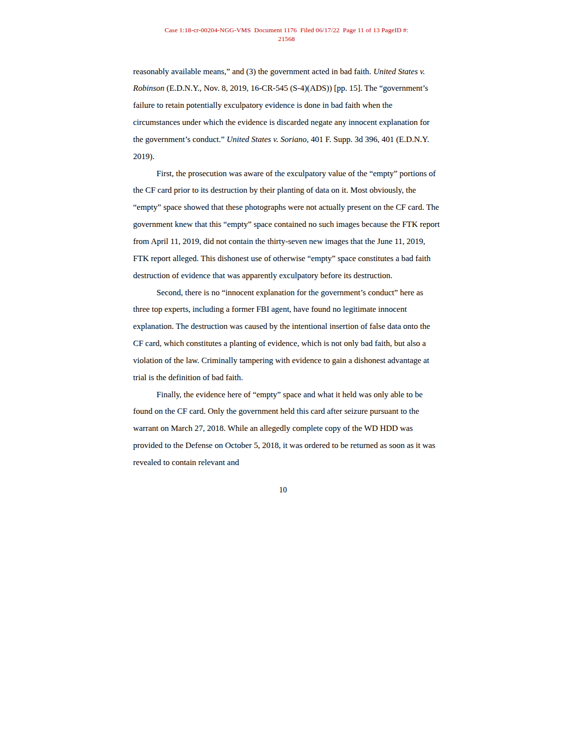Case 1:18-cr-00204-NGG-VMS Document 1176 Filed 06/17/22 Page 11 of 13 PageID #: 21568
reasonably available means,” and (3) the government acted in bad faith. United States v. Robinson (E.D.N.Y., Nov. 8, 2019, 16-CR-545 (S-4)(ADS)) [pp. 15]. The “government’s failure to retain potentially exculpatory evidence is done in bad faith when the circumstances under which the evidence is discarded negate any innocent explanation for the government’s conduct.” United States v. Soriano, 401 F. Supp. 3d 396, 401 (E.D.N.Y. 2019).
First, the prosecution was aware of the exculpatory value of the “empty” portions of the CF card prior to its destruction by their planting of data on it. Most obviously, the “empty” space showed that these photographs were not actually present on the CF card. The government knew that this “empty” space contained no such images because the FTK report from April 11, 2019, did not contain the thirty-seven new images that the June 11, 2019, FTK report alleged. This dishonest use of otherwise “empty” space constitutes a bad faith destruction of evidence that was apparently exculpatory before its destruction.
Second, there is no “innocent explanation for the government’s conduct” here as three top experts, including a former FBI agent, have found no legitimate innocent explanation. The destruction was caused by the intentional insertion of false data onto the CF card, which constitutes a planting of evidence, which is not only bad faith, but also a violation of the law. Criminally tampering with evidence to gain a dishonest advantage at trial is the definition of bad faith.
Finally, the evidence here of “empty” space and what it held was only able to be found on the CF card. Only the government held this card after seizure pursuant to the warrant on March 27, 2018. While an allegedly complete copy of the WD HDD was provided to the Defense on October 5, 2018, it was ordered to be returned as soon as it was revealed to contain relevant and
10